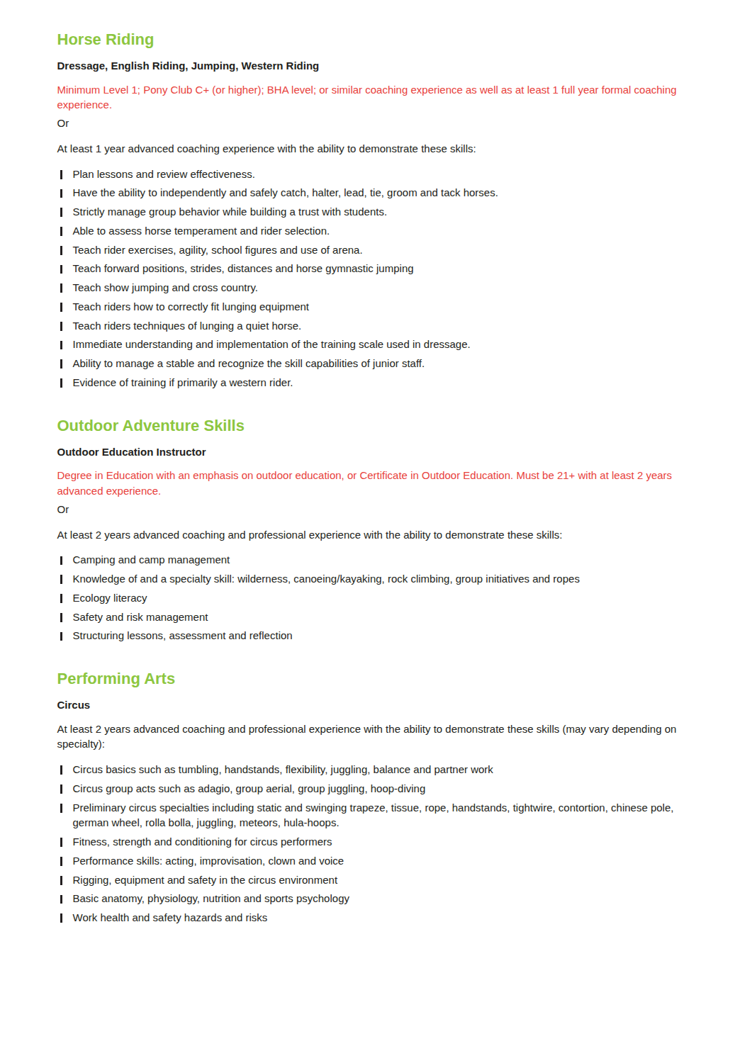Horse Riding
Dressage, English Riding, Jumping, Western Riding
Minimum Level 1; Pony Club C+ (or higher); BHA level; or similar coaching experience as well as at least 1 full year formal coaching experience.
Or
At least 1 year advanced coaching experience with the ability to demonstrate these skills:
Plan lessons and review effectiveness.
Have the ability to independently and safely catch, halter, lead, tie, groom and tack horses.
Strictly manage group behavior while building a trust with students.
Able to assess horse temperament and rider selection.
Teach rider exercises, agility, school figures and use of arena.
Teach forward positions, strides, distances and horse gymnastic jumping
Teach show jumping and cross country.
Teach riders how to correctly fit lunging equipment
Teach riders techniques of lunging a quiet horse.
Immediate understanding and implementation of the training scale used in dressage.
Ability to manage a stable and recognize the skill capabilities of junior staff.
Evidence of training if primarily a western rider.
Outdoor Adventure Skills
Outdoor Education Instructor
Degree in Education with an emphasis on outdoor education, or Certificate in Outdoor Education. Must be 21+ with at least 2 years advanced experience.
Or
At least 2 years advanced coaching and professional experience with the ability to demonstrate these skills:
Camping and camp management
Knowledge of and a specialty skill: wilderness, canoeing/kayaking, rock climbing, group initiatives and ropes
Ecology literacy
Safety and risk management
Structuring lessons, assessment and reflection
Performing Arts
Circus
At least 2 years advanced coaching and professional experience with the ability to demonstrate these skills (may vary depending on specialty):
Circus basics such as tumbling, handstands, flexibility, juggling, balance and partner work
Circus group acts such as adagio, group aerial, group juggling, hoop-diving
Preliminary circus specialties including static and swinging trapeze, tissue, rope, handstands, tightwire, contortion, chinese pole, german wheel, rolla bolla, juggling, meteors, hula-hoops.
Fitness, strength and conditioning for circus performers
Performance skills: acting, improvisation, clown and voice
Rigging, equipment and safety in the circus environment
Basic anatomy, physiology, nutrition and sports psychology
Work health and safety hazards and risks